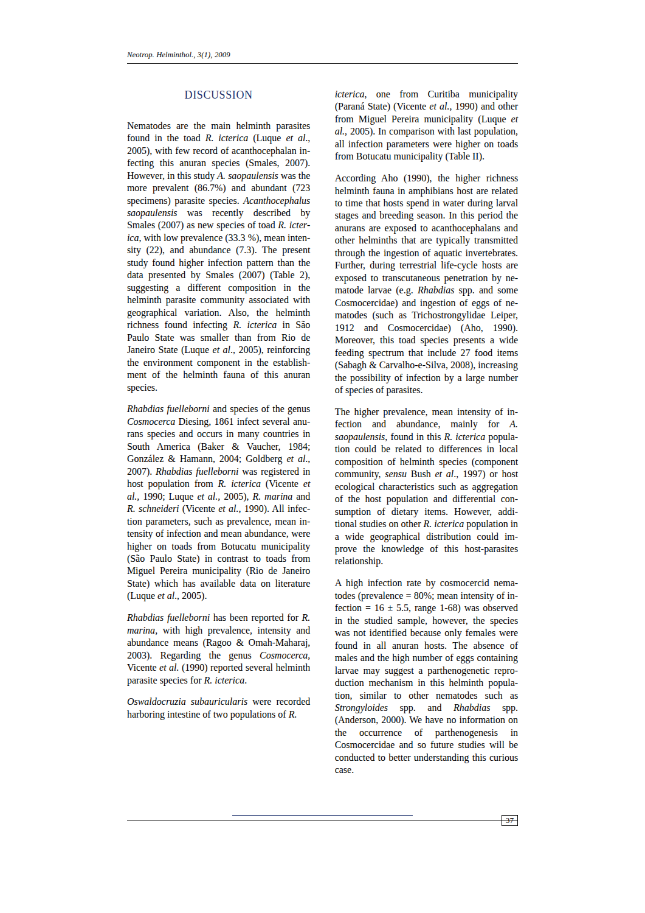Neotrop. Helminthol., 3(1), 2009
DISCUSSION
Nematodes are the main helminth parasites found in the toad R. icterica (Luque et al., 2005), with few record of acanthocephalan infecting this anuran species (Smales, 2007). However, in this study A. saopaulensis was the more prevalent (86.7%) and abundant (723 specimens) parasite species. Acanthocephalus saopaulensis was recently described by Smales (2007) as new species of toad R. icterica, with low prevalence (33.3 %), mean intensity (22), and abundance (7.3). The present study found higher infection pattern than the data presented by Smales (2007) (Table 2), suggesting a different composition in the helminth parasite community associated with geographical variation. Also, the helminth richness found infecting R. icterica in São Paulo State was smaller than from Rio de Janeiro State (Luque et al., 2005), reinforcing the environment component in the establishment of the helminth fauna of this anuran species.
Rhabdias fuelleborni and species of the genus Cosmocerca Diesing, 1861 infect several anurans species and occurs in many countries in South America (Baker & Vaucher, 1984; González & Hamann, 2004; Goldberg et al., 2007). Rhabdias fuelleborni was registered in host population from R. icterica (Vicente et al., 1990; Luque et al., 2005), R. marina and R. schneideri (Vicente et al., 1990). All infection parameters, such as prevalence, mean intensity of infection and mean abundance, were higher on toads from Botucatu municipality (São Paulo State) in contrast to toads from Miguel Pereira municipality (Rio de Janeiro State) which has available data on literature (Luque et al., 2005).
Rhabdias fuelleborni has been reported for R. marina, with high prevalence, intensity and abundance means (Ragoo & Omah-Maharaj, 2003). Regarding the genus Cosmocerca, Vicente et al. (1990) reported several helminth parasite species for R. icterica.
Oswaldocruzia subauricularis were recorded harboring intestine of two populations of R.
icterica, one from Curitiba municipality (Paraná State) (Vicente et al., 1990) and other from Miguel Pereira municipality (Luque et al., 2005). In comparison with last population, all infection parameters were higher on toads from Botucatu municipality (Table II).
According Aho (1990), the higher richness helminth fauna in amphibians host are related to time that hosts spend in water during larval stages and breeding season. In this period the anurans are exposed to acanthocephalans and other helminths that are typically transmitted through the ingestion of aquatic invertebrates. Further, during terrestrial life-cycle hosts are exposed to transcutaneous penetration by nematode larvae (e.g. Rhabdias spp. and some Cosmocercidae) and ingestion of eggs of nematodes (such as Trichostrongylidae Leiper, 1912 and Cosmocercidae) (Aho, 1990). Moreover, this toad species presents a wide feeding spectrum that include 27 food items (Sabagh & Carvalho-e-Silva, 2008), increasing the possibility of infection by a large number of species of parasites.
The higher prevalence, mean intensity of infection and abundance, mainly for A. saopaulensis, found in this R. icterica population could be related to differences in local composition of helminth species (component community, sensu Bush et al., 1997) or host ecological characteristics such as aggregation of the host population and differential consumption of dietary items. However, additional studies on other R. icterica population in a wide geographical distribution could improve the knowledge of this host-parasites relationship.
A high infection rate by cosmocercid nematodes (prevalence = 80%; mean intensity of infection = 16 ± 5.5, range 1-68) was observed in the studied sample, however, the species was not identified because only females were found in all anuran hosts. The absence of males and the high number of eggs containing larvae may suggest a parthenogenetic reproduction mechanism in this helminth population, similar to other nematodes such as Strongyloides spp. and Rhabdias spp. (Anderson, 2000). We have no information on the occurrence of parthenogenesis in Cosmocercidae and so future studies will be conducted to better understanding this curious case.
37